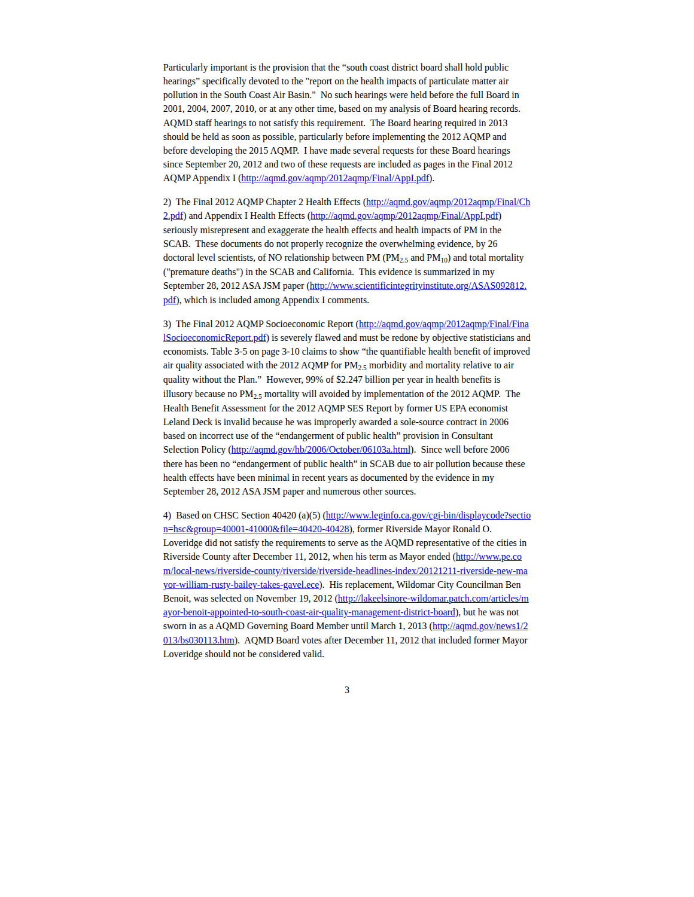Particularly important is the provision that the “south coast district board shall hold public hearings” specifically devoted to the "report on the health impacts of particulate matter air pollution in the South Coast Air Basin." No such hearings were held before the full Board in 2001, 2004, 2007, 2010, or at any other time, based on my analysis of Board hearing records. AQMD staff hearings to not satisfy this requirement. The Board hearing required in 2013 should be held as soon as possible, particularly before implementing the 2012 AQMP and before developing the 2015 AQMP. I have made several requests for these Board hearings since September 20, 2012 and two of these requests are included as pages in the Final 2012 AQMP Appendix I (http://aqmd.gov/aqmp/2012aqmp/Final/AppI.pdf).
2) The Final 2012 AQMP Chapter 2 Health Effects (http://aqmd.gov/aqmp/2012aqmp/Final/Ch2.pdf) and Appendix I Health Effects (http://aqmd.gov/aqmp/2012aqmp/Final/AppI.pdf) seriously misrepresent and exaggerate the health effects and health impacts of PM in the SCAB. These documents do not properly recognize the overwhelming evidence, by 26 doctoral level scientists, of NO relationship between PM (PM2.5 and PM10) and total mortality ("premature deaths") in the SCAB and California. This evidence is summarized in my September 28, 2012 ASA JSM paper (http://www.scientificintegrityinstitute.org/ASAS092812.pdf), which is included among Appendix I comments.
3) The Final 2012 AQMP Socioeconomic Report (http://aqmd.gov/aqmp/2012aqmp/Final/FinalSocioeconomicReport.pdf) is severely flawed and must be redone by objective statisticians and economists. Table 3-5 on page 3-10 claims to show “the quantifiable health benefit of improved air quality associated with the 2012 AQMP for PM2.5 morbidity and mortality relative to air quality without the Plan.” However, 99% of $2.247 billion per year in health benefits is illusory because no PM2.5 mortality will avoided by implementation of the 2012 AQMP. The Health Benefit Assessment for the 2012 AQMP SES Report by former US EPA economist Leland Deck is invalid because he was improperly awarded a sole-source contract in 2006 based on incorrect use of the “endangerment of public health” provision in Consultant Selection Policy (http://aqmd.gov/hb/2006/October/06103a.html). Since well before 2006 there has been no “endangerment of public health” in SCAB due to air pollution because these health effects have been minimal in recent years as documented by the evidence in my September 28, 2012 ASA JSM paper and numerous other sources.
4) Based on CHSC Section 40420 (a)(5) (http://www.leginfo.ca.gov/cgi-bin/displaycode?section=hsc&group=40001-41000&file=40420-40428), former Riverside Mayor Ronald O. Loveridge did not satisfy the requirements to serve as the AQMD representative of the cities in Riverside County after December 11, 2012, when his term as Mayor ended (http://www.pe.com/local-news/riverside-county/riverside/riverside-headlines-index/20121211-riverside-new-mayor-william-rusty-bailey-takes-gavel.ece). His replacement, Wildomar City Councilman Ben Benoit, was selected on November 19, 2012 (http://lakeelsinore-wildomar.patch.com/articles/mayor-benoit-appointed-to-south-coast-air-quality-management-district-board), but he was not sworn in as a AQMD Governing Board Member until March 1, 2013 (http://aqmd.gov/news1/2013/bs030113.htm). AQMD Board votes after December 11, 2012 that included former Mayor Loveridge should not be considered valid.
3